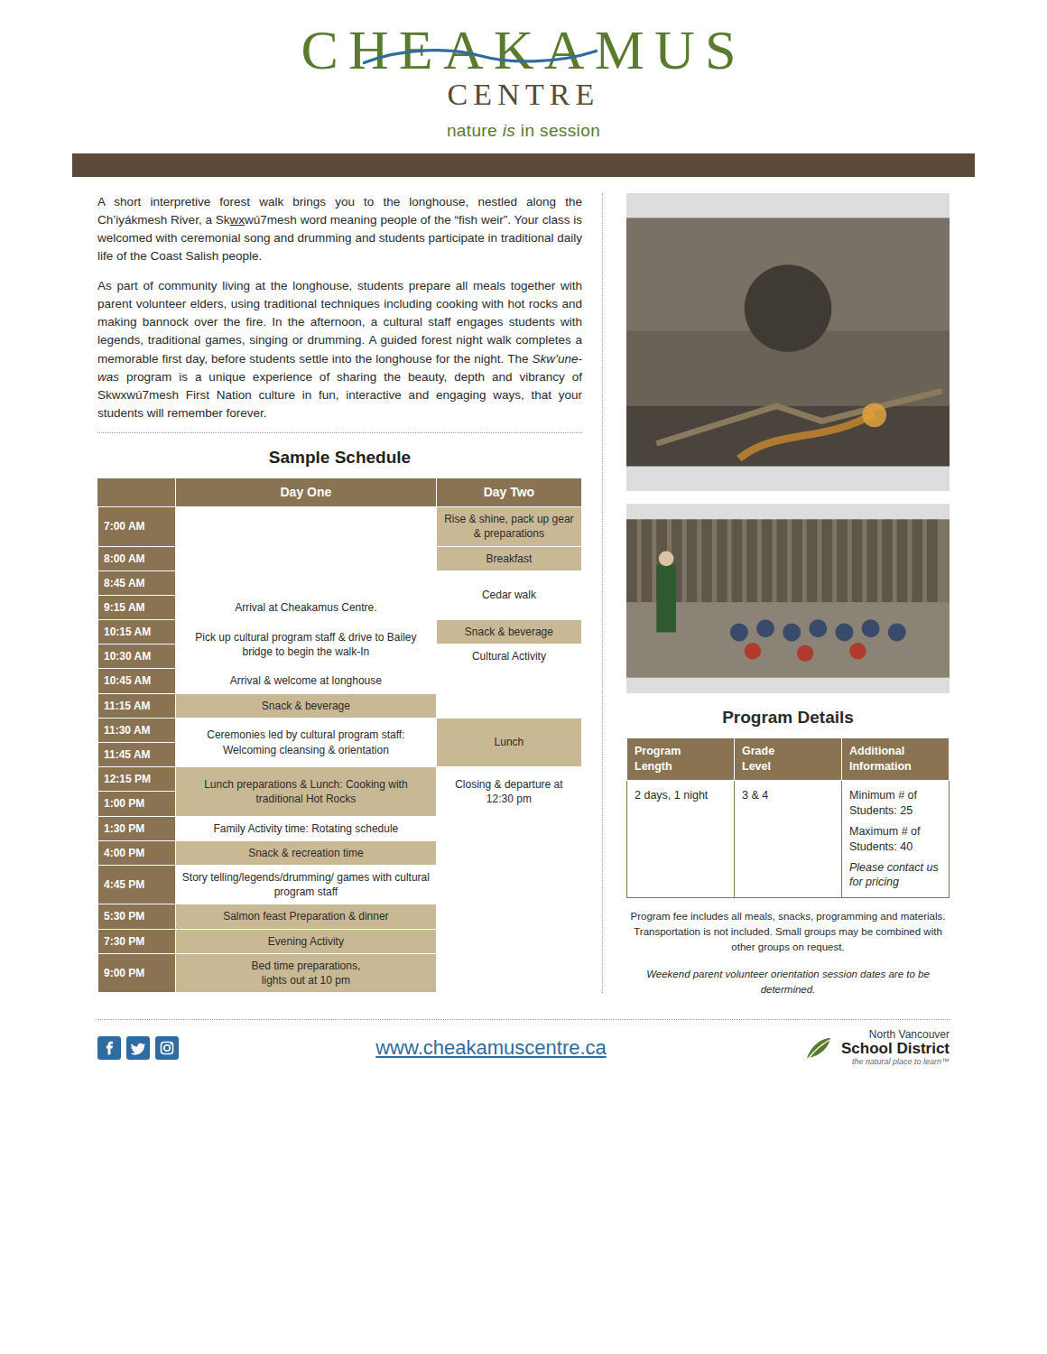CHEAKAMUS
CENTRE
nature is in session
A short interpretive forest walk brings you to the longhouse, nestled along the Ch’iyákmesh River, a Skwxwú7mesh word meaning people of the “fish weir”. Your class is welcomed with ceremonial song and drumming and students participate in traditional daily life of the Coast Salish people.
As part of community living at the longhouse, students prepare all meals together with parent volunteer elders, using traditional techniques including cooking with hot rocks and making bannock over the fire. In the afternoon, a cultural staff engages students with legends, traditional games, singing or drumming. A guided forest night walk completes a memorable first day, before students settle into the longhouse for the night. The Skw’une-was program is a unique experience of sharing the beauty, depth and vibrancy of Skwxwú7mesh First Nation culture in fun, interactive and engaging ways, that your students will remember forever.
Sample Schedule
| | Day One | Day Two |
| --- | --- | --- |
| 7:00 AM | | Rise & shine, pack up gear & preparations |
| 8:00 AM | Breakfast |
| 8:45 AM | Cedar walk |
| 9:15 AM | Arrival at Cheakamus Centre. |
| 10:15 AM | Pick up cultural program staff & drive to Bailey bridge to begin the walk-In | Snack & beverage |
| 10:30 AM | Cultural Activity |
| 10:45 AM | Arrival & welcome at longhouse | |
| 11:15 AM | Snack & beverage |
| 11:30 AM | Ceremonies led by cultural program staff: Welcoming cleansing & orientation | Lunch |
| 11:45 AM |
| 12:15 PM | Lunch preparations & Lunch: Cooking with traditional Hot Rocks | Closing & departure at 12:30 pm |
| 1:00 PM |
| 1:30 PM | Family Activity time: Rotating schedule | |
| 4:00 PM | Snack & recreation time | |
| 4:45 PM | Story telling/legends/drumming/ games with cultural program staff | |
| 5:30 PM | Salmon feast Preparation & dinner | |
| 7:30 PM | Evening Activity | |
| 9:00 PM | Bed time preparations, lights out at 10 pm | |
Program Details
| Program Length | Grade Level | Additional Information |
| --- | --- | --- |
| 2 days, 1 night | 3 & 4 | Minimum # of Students: 25 Maximum # of Students: 40 Please contact us for pricing |
Program fee includes all meals, snacks, programming and materials. Transportation is not included. Small groups may be combined with other groups on request.
Weekend parent volunteer orientation session dates are to be determined.
www.cheakamuscentre.ca
North Vancouver
School District
the natural place to learn™